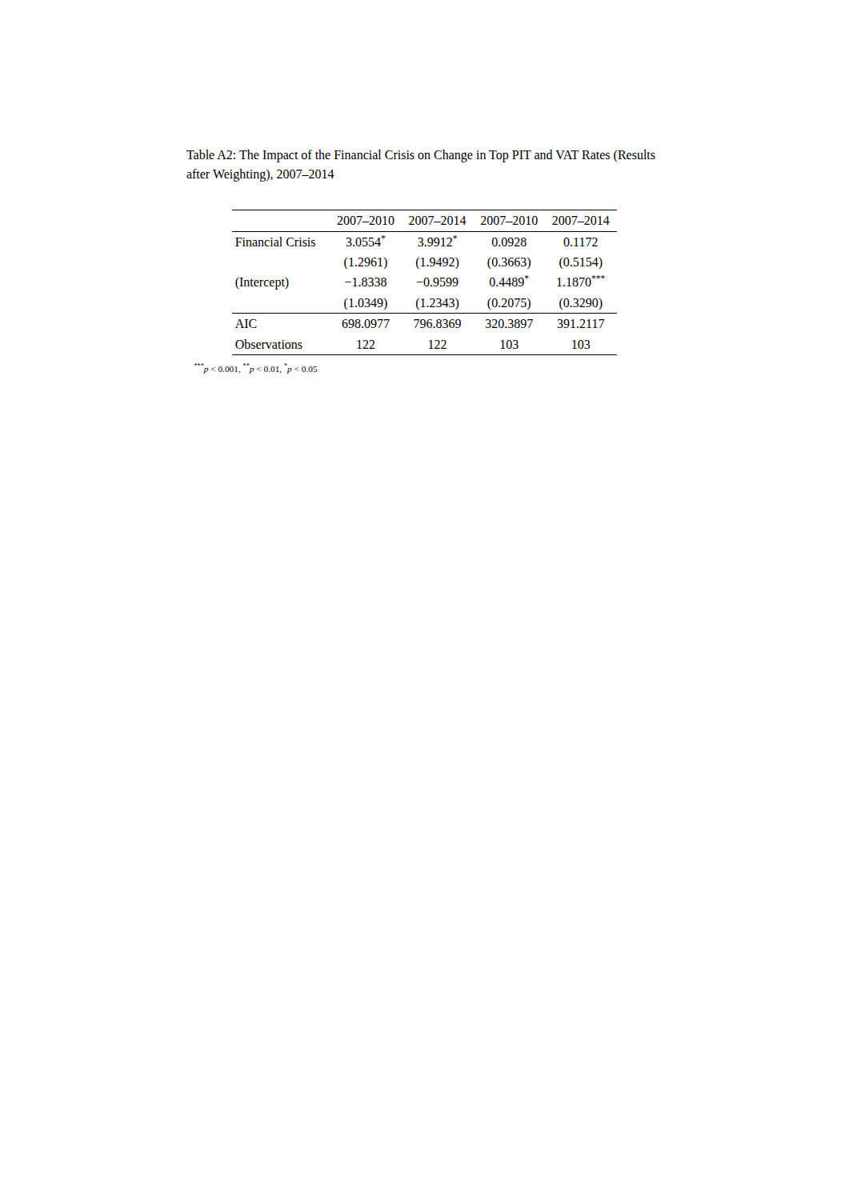Table A2: The Impact of the Financial Crisis on Change in Top PIT and VAT Rates (Results after Weighting), 2007–2014
| | 2007–2010 | 2007–2014 | 2007–2010 | 2007–2014 |
| --- | --- | --- | --- | --- |
| Financial Crisis | 3.0554 * | 3.9912 * | 0.0928 | 0.1172 |
| | (1.2961) | (1.9492) | (0.3663) | (0.5154) |
| (Intercept) | − 1.8338 | − 0.9599 | 0.4489 * | 1.1870 *** |
| | (1.0349) | (1.2343) | (0.2075) | (0.3290) |
| AIC | 698.0977 | 796.8369 | 320.3897 | 391.2117 |
| Observations | 122 | 122 | 103 | 103 |
***p < 0.001, **p < 0.01, *p < 0.05